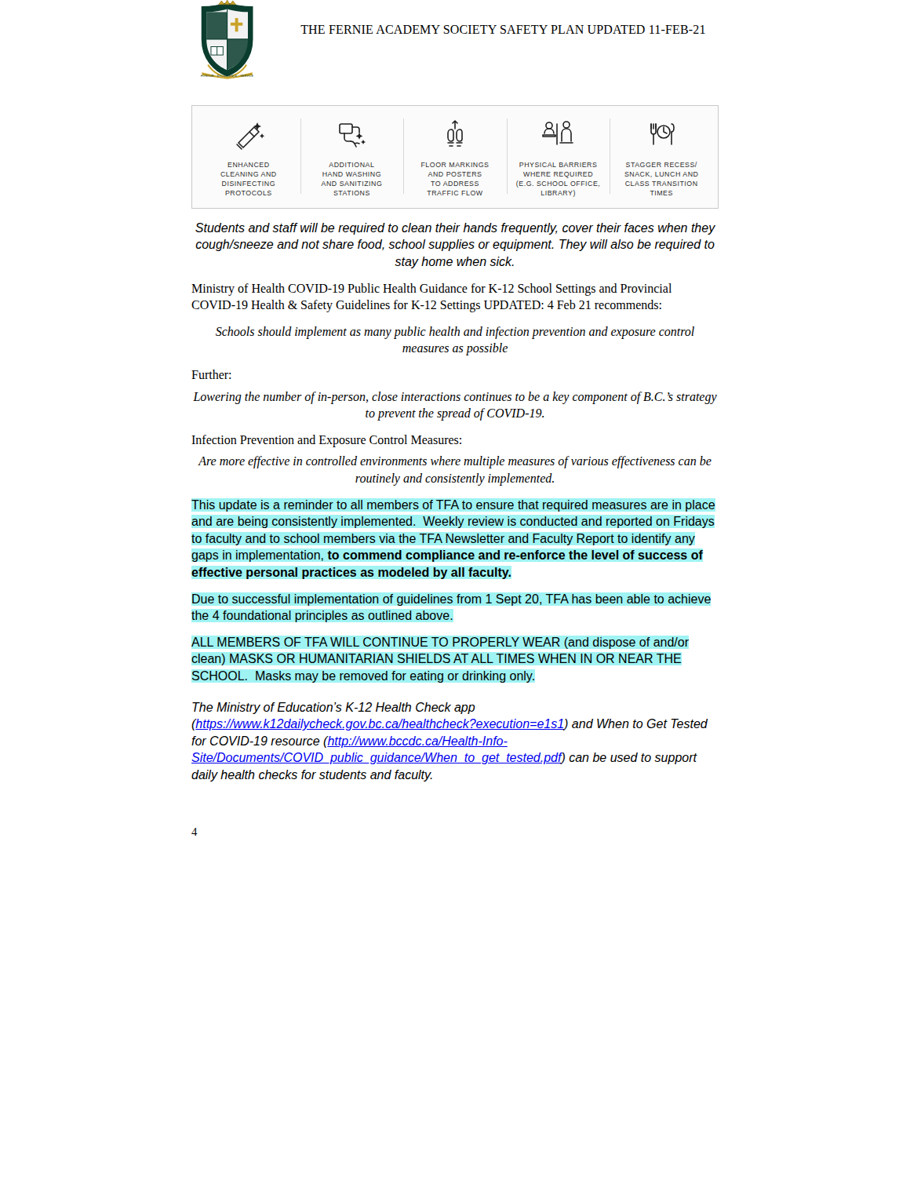HONOUR · EXCELLENCE · SERVICE
The Fernie Academy Society Safety Plan Updated 11-Feb-21
Enhanced
Cleaning and
Disinfecting
Protocols
Additional
Hand Washing
and Sanitizing
Stations
Floor Markings
and Posters
to Address
Traffic Flow
Physical Barriers
where required
(e.g. School Office,
Library)
Stagger Recess/
Snack, Lunch and
Class Transition
Times
Students and staff will be required to clean their hands frequently, cover their faces when they cough/sneeze and not share food, school supplies or equipment. They will also be required to stay home when sick.
Ministry of Health COVID-19 Public Health Guidance for K-12 School Settings and Provincial COVID-19 Health & Safety Guidelines for K-12 Settings UPDATED: 4 Feb 21 recommends:
Schools should implement as many public health and infection prevention and exposure control measures as possible
Further:
Lowering the number of in-person, close interactions continues to be a key component of B.C.’s strategy to prevent the spread of COVID-19.
Infection Prevention and Exposure Control Measures:
Are more effective in controlled environments where multiple measures of various effectiveness can be routinely and consistently implemented.
This update is a reminder to all members of TFA to ensure that required measures are in place and are being consistently implemented. Weekly review is conducted and reported on Fridays to faculty and to school members via the TFA Newsletter and Faculty Report to identify any gaps in implementation, to commend compliance and re-enforce the level of success of effective personal practices as modeled by all faculty.
Due to successful implementation of guidelines from 1 Sept 20, TFA has been able to achieve the 4 foundational principles as outlined above.
ALL MEMBERS OF TFA WILL CONTINUE TO PROPERLY WEAR (and dispose of and/or clean) MASKS OR HUMANITARIAN SHIELDS AT ALL TIMES WHEN IN OR NEAR THE SCHOOL. Masks may be removed for eating or drinking only.
The Ministry of Education’s K-12 Health Check app (https://www.k12dailycheck.gov.bc.ca/healthcheck?execution=e1s1) and When to Get Tested for COVID-19 resource (http://www.bccdc.ca/Health-Info-Site/Documents/COVID_public_guidance/When_to_get_tested.pdf) can be used to support daily health checks for students and faculty.
4